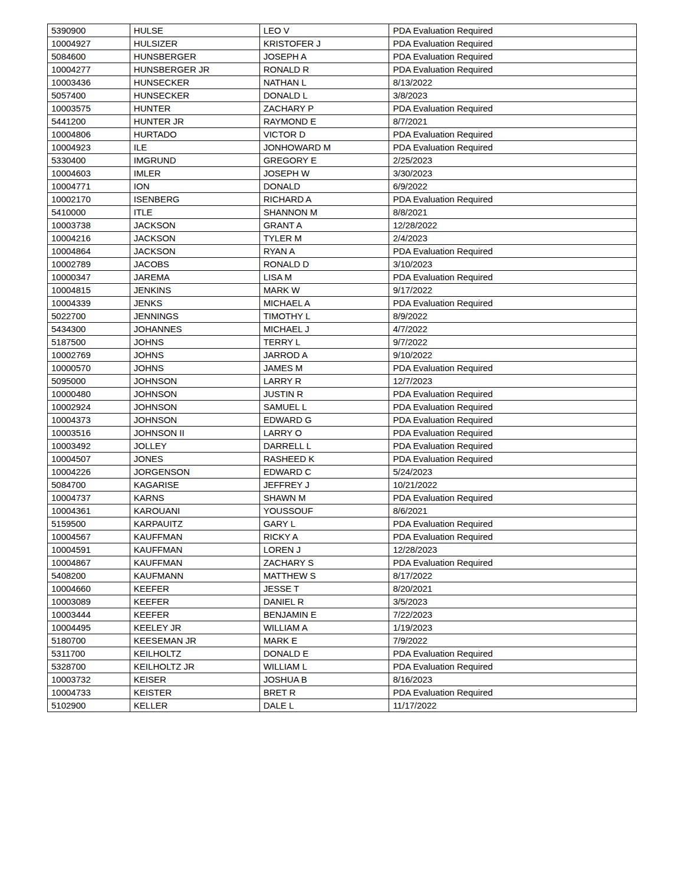| 5390900 | HULSE | LEO V | PDA Evaluation Required |
| 10004927 | HULSIZER | KRISTOFER J | PDA Evaluation Required |
| 5084600 | HUNSBERGER | JOSEPH A | PDA Evaluation Required |
| 10004277 | HUNSBERGER JR | RONALD R | PDA Evaluation Required |
| 10003436 | HUNSECKER | NATHAN L | 8/13/2022 |
| 5057400 | HUNSECKER | DONALD L | 3/8/2023 |
| 10003575 | HUNTER | ZACHARY P | PDA Evaluation Required |
| 5441200 | HUNTER JR | RAYMOND E | 8/7/2021 |
| 10004806 | HURTADO | VICTOR D | PDA Evaluation Required |
| 10004923 | ILE | JONHOWARD M | PDA Evaluation Required |
| 5330400 | IMGRUND | GREGORY E | 2/25/2023 |
| 10004603 | IMLER | JOSEPH W | 3/30/2023 |
| 10004771 | ION | DONALD | 6/9/2022 |
| 10002170 | ISENBERG | RICHARD A | PDA Evaluation Required |
| 5410000 | ITLE | SHANNON M | 8/8/2021 |
| 10003738 | JACKSON | GRANT A | 12/28/2022 |
| 10004216 | JACKSON | TYLER M | 2/4/2023 |
| 10004864 | JACKSON | RYAN A | PDA Evaluation Required |
| 10002789 | JACOBS | RONALD D | 3/10/2023 |
| 10000347 | JAREMA | LISA M | PDA Evaluation Required |
| 10004815 | JENKINS | MARK W | 9/17/2022 |
| 10004339 | JENKS | MICHAEL A | PDA Evaluation Required |
| 5022700 | JENNINGS | TIMOTHY L | 8/9/2022 |
| 5434300 | JOHANNES | MICHAEL J | 4/7/2022 |
| 5187500 | JOHNS | TERRY L | 9/7/2022 |
| 10002769 | JOHNS | JARROD A | 9/10/2022 |
| 10000570 | JOHNS | JAMES M | PDA Evaluation Required |
| 5095000 | JOHNSON | LARRY R | 12/7/2023 |
| 10000480 | JOHNSON | JUSTIN R | PDA Evaluation Required |
| 10002924 | JOHNSON | SAMUEL L | PDA Evaluation Required |
| 10004373 | JOHNSON | EDWARD G | PDA Evaluation Required |
| 10003516 | JOHNSON II | LARRY O | PDA Evaluation Required |
| 10003492 | JOLLEY | DARRELL L | PDA Evaluation Required |
| 10004507 | JONES | RASHEED K | PDA Evaluation Required |
| 10004226 | JORGENSON | EDWARD C | 5/24/2023 |
| 5084700 | KAGARISE | JEFFREY J | 10/21/2022 |
| 10004737 | KARNS | SHAWN M | PDA Evaluation Required |
| 10004361 | KAROUANI | YOUSSOUF | 8/6/2021 |
| 5159500 | KARPAUITZ | GARY L | PDA Evaluation Required |
| 10004567 | KAUFFMAN | RICKY A | PDA Evaluation Required |
| 10004591 | KAUFFMAN | LOREN J | 12/28/2023 |
| 10004867 | KAUFFMAN | ZACHARY S | PDA Evaluation Required |
| 5408200 | KAUFMANN | MATTHEW S | 8/17/2022 |
| 10004660 | KEEFER | JESSE T | 8/20/2021 |
| 10003089 | KEEFER | DANIEL R | 3/5/2023 |
| 10003444 | KEEFER | BENJAMIN E | 7/22/2023 |
| 10004495 | KEELEY JR | WILLIAM A | 1/19/2023 |
| 5180700 | KEESEMAN JR | MARK E | 7/9/2022 |
| 5311700 | KEILHOLTZ | DONALD E | PDA Evaluation Required |
| 5328700 | KEILHOLTZ JR | WILLIAM L | PDA Evaluation Required |
| 10003732 | KEISER | JOSHUA B | 8/16/2023 |
| 10004733 | KEISTER | BRET R | PDA Evaluation Required |
| 5102900 | KELLER | DALE L | 11/17/2022 |